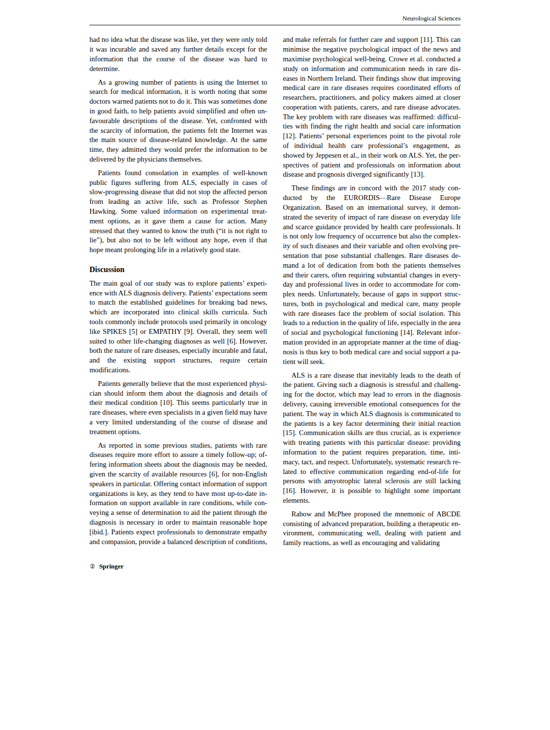Neurological Sciences
had no idea what the disease was like, yet they were only told it was incurable and saved any further details except for the information that the course of the disease was hard to determine.
As a growing number of patients is using the Internet to search for medical information, it is worth noting that some doctors warned patients not to do it. This was sometimes done in good faith, to help patients avoid simplified and often unfavourable descriptions of the disease. Yet, confronted with the scarcity of information, the patients felt the Internet was the main source of disease-related knowledge. At the same time, they admitted they would prefer the information to be delivered by the physicians themselves.
Patients found consolation in examples of well-known public figures suffering from ALS, especially in cases of slow-progressing disease that did not stop the affected person from leading an active life, such as Professor Stephen Hawking. Some valued information on experimental treatment options, as it gave them a cause for action. Many stressed that they wanted to know the truth (“it is not right to lie”), but also not to be left without any hope, even if that hope meant prolonging life in a relatively good state.
Discussion
The main goal of our study was to explore patients’ experience with ALS diagnosis delivery. Patients’ expectations seem to match the established guidelines for breaking bad news, which are incorporated into clinical skills curricula. Such tools commonly include protocols used primarily in oncology like SPIKES [5] or EMPATHY [9]. Overall, they seem well suited to other life-changing diagnoses as well [6]. However, both the nature of rare diseases, especially incurable and fatal, and the existing support structures, require certain modifications.
Patients generally believe that the most experienced physician should inform them about the diagnosis and details of their medical condition [10]. This seems particularly true in rare diseases, where even specialists in a given field may have a very limited understanding of the course of disease and treatment options.
As reported in some previous studies, patients with rare diseases require more effort to assure a timely follow-up; offering information sheets about the diagnosis may be needed, given the scarcity of available resources [6], for non-English speakers in particular. Offering contact information of support organizations is key, as they tend to have most up-to-date information on support available in rare conditions, while conveying a sense of determination to aid the patient through the diagnosis is necessary in order to maintain reasonable hope [ibid.]. Patients expect professionals to demonstrate empathy and compassion, provide a balanced description of conditions, and make referrals for further care and support [11]. This can minimise the negative psychological impact of the news and maximise psychological well-being. Crowe et al. conducted a study on information and communication needs in rare diseases in Northern Ireland. Their findings show that improving medical care in rare diseases requires coordinated efforts of researchers, practitioners, and policy makers aimed at closer cooperation with patients, carers, and rare disease advocates. The key problem with rare diseases was reaffirmed: difficulties with finding the right health and social care information [12]. Patients’ personal experiences point to the pivotal role of individual health care professional’s engagement, as showed by Jeppesen et al., in their work on ALS. Yet, the perspectives of patient and professionals on information about disease and prognosis diverged significantly [13].
These findings are in concord with the 2017 study conducted by the EURORDIS—Rare Disease Europe Organization. Based on an international survey, it demonstrated the severity of impact of rare disease on everyday life and scarce guidance provided by health care professionals. It is not only low frequency of occurrence but also the complexity of such diseases and their variable and often evolving presentation that pose substantial challenges. Rare diseases demand a lot of dedication from both the patients themselves and their carers, often requiring substantial changes in everyday and professional lives in order to accommodate for complex needs. Unfortunately, because of gaps in support structures, both in psychological and medical care, many people with rare diseases face the problem of social isolation. This leads to a reduction in the quality of life, especially in the area of social and psychological functioning [14]. Relevant information provided in an appropriate manner at the time of diagnosis is thus key to both medical care and social support a patient will seek.
ALS is a rare disease that inevitably leads to the death of the patient. Giving such a diagnosis is stressful and challenging for the doctor, which may lead to errors in the diagnosis delivery, causing irreversible emotional consequences for the patient. The way in which ALS diagnosis is communicated to the patients is a key factor determining their initial reaction [15]. Communication skills are thus crucial, as is experience with treating patients with this particular disease: providing information to the patient requires preparation, time, intimacy, tact, and respect. Unfortunately, systematic research related to effective communication regarding end-of-life for persons with amyotrophic lateral sclerosis are still lacking [16]. However, it is possible to highlight some important elements.
Rabow and McPhee proposed the mnemonic of ABCDE consisting of advanced preparation, building a therapeutic environment, communicating well, dealing with patient and family reactions, as well as encouraging and validating
② Springer